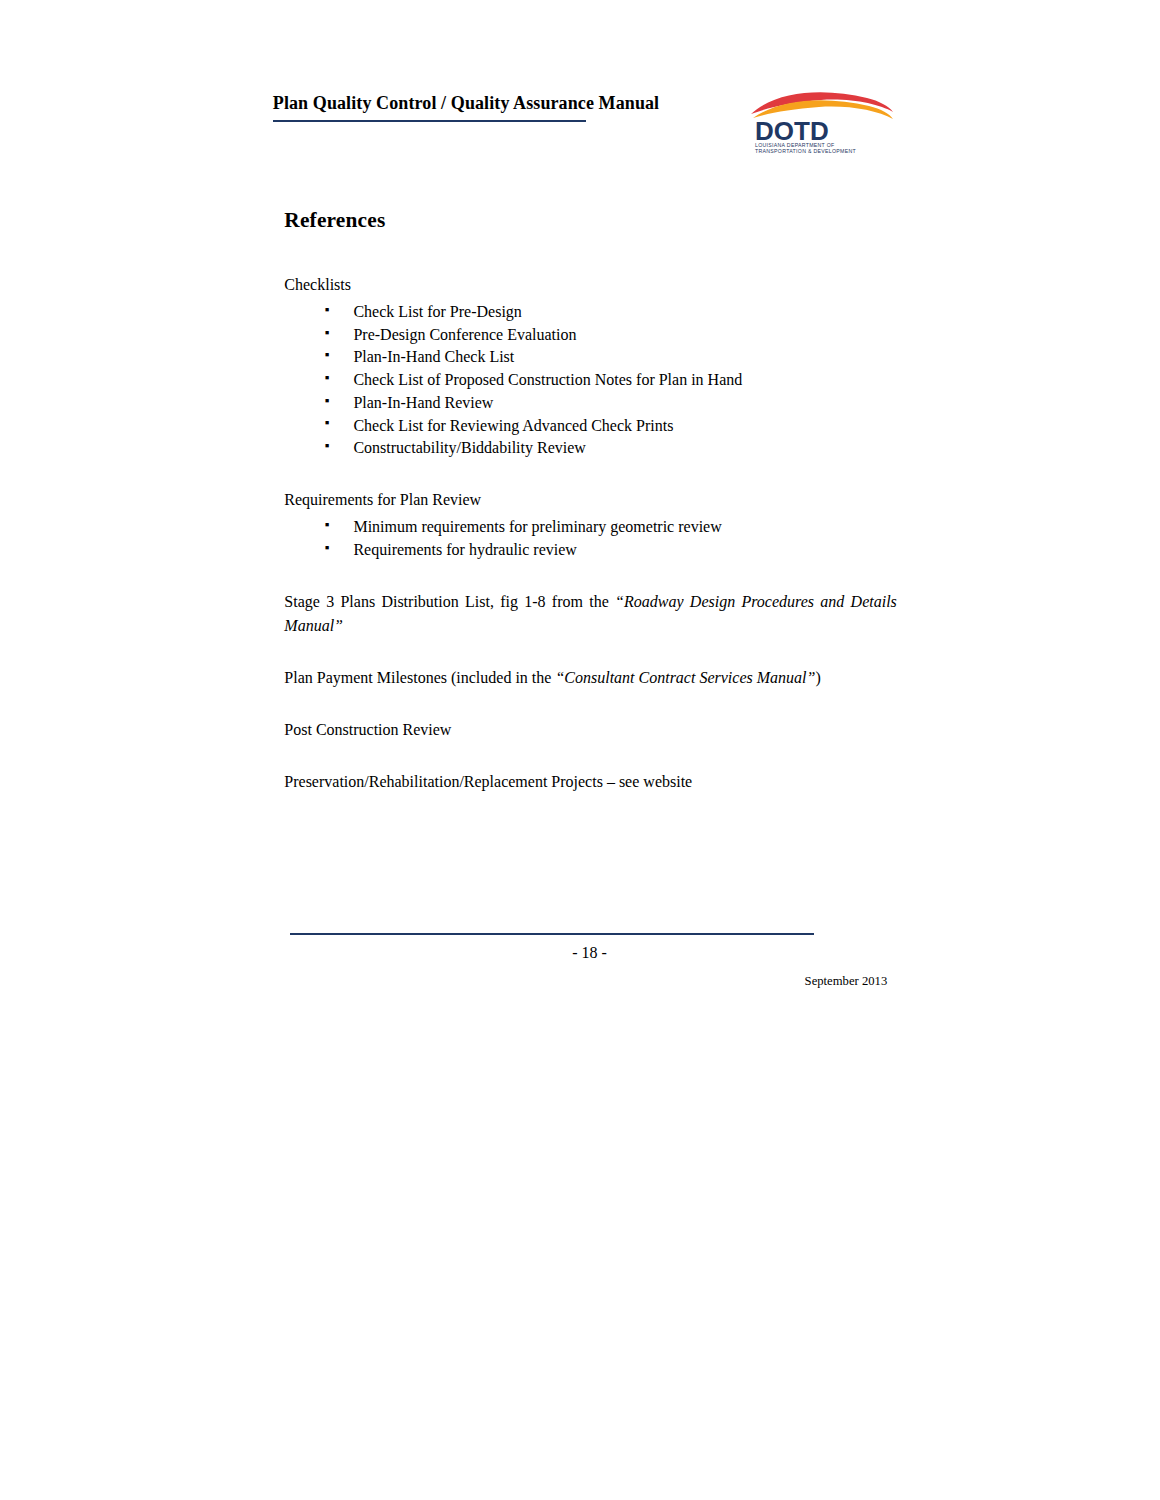Plan Quality Control / Quality Assurance Manual
DOTD — Louisiana Department of Transportation & Development DOTD LOUISIANA DEPARTMENT OF TRANSPORTATION & DEVELOPMENT
References
Checklists
Check List for Pre-Design
Pre-Design Conference Evaluation
Plan-In-Hand Check List
Check List of Proposed Construction Notes for Plan in Hand
Plan-In-Hand Review
Check List for Reviewing Advanced Check Prints
Constructability/Biddability Review
Requirements for Plan Review
Minimum requirements for preliminary geometric review
Requirements for hydraulic review
Stage 3 Plans Distribution List, fig 1-8 from the “Roadway Design Procedures and Details Manual”
Plan Payment Milestones (included in the “Consultant Contract Services Manual”)
Post Construction Review
Preservation/Rehabilitation/Replacement Projects – see website
- 18 -
September 2013